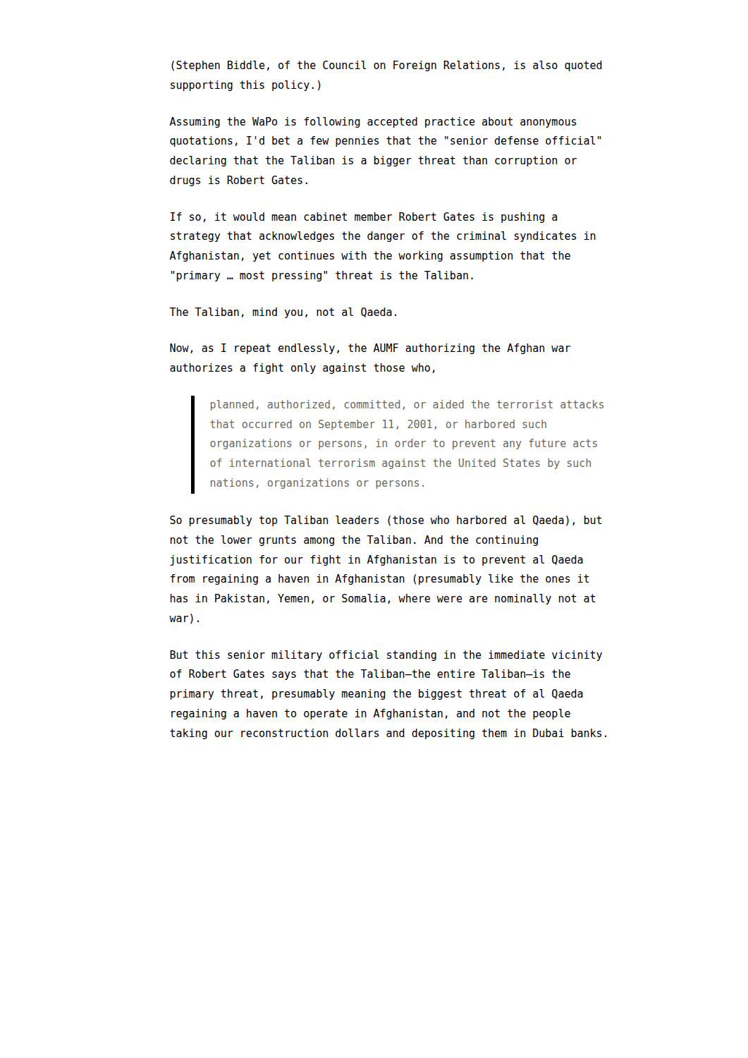(Stephen Biddle, of the Council on Foreign Relations, is also quoted supporting this policy.)
Assuming the WaPo is following accepted practice about anonymous quotations, I'd bet a few pennies that the "senior defense official" declaring that the Taliban is a bigger threat than corruption or drugs is Robert Gates.
If so, it would mean cabinet member Robert Gates is pushing a strategy that acknowledges the danger of the criminal syndicates in Afghanistan, yet continues with the working assumption that the "primary … most pressing" threat is the Taliban.
The Taliban, mind you, not al Qaeda.
Now, as I repeat endlessly, the AUMF authorizing the Afghan war authorizes a fight only against those who,
planned, authorized, committed, or aided the terrorist attacks that occurred on September 11, 2001, or harbored such organizations or persons, in order to prevent any future acts of international terrorism against the United States by such nations, organizations or persons.
So presumably top Taliban leaders (those who harbored al Qaeda), but not the lower grunts among the Taliban. And the continuing justification for our fight in Afghanistan is to prevent al Qaeda from regaining a haven in Afghanistan (presumably like the ones it has in Pakistan, Yemen, or Somalia, where were are nominally not at war).
But this senior military official standing in the immediate vicinity of Robert Gates says that the Taliban—the entire Taliban—is the primary threat, presumably meaning the biggest threat of al Qaeda regaining a haven to operate in Afghanistan, and not the people taking our reconstruction dollars and depositing them in Dubai banks.